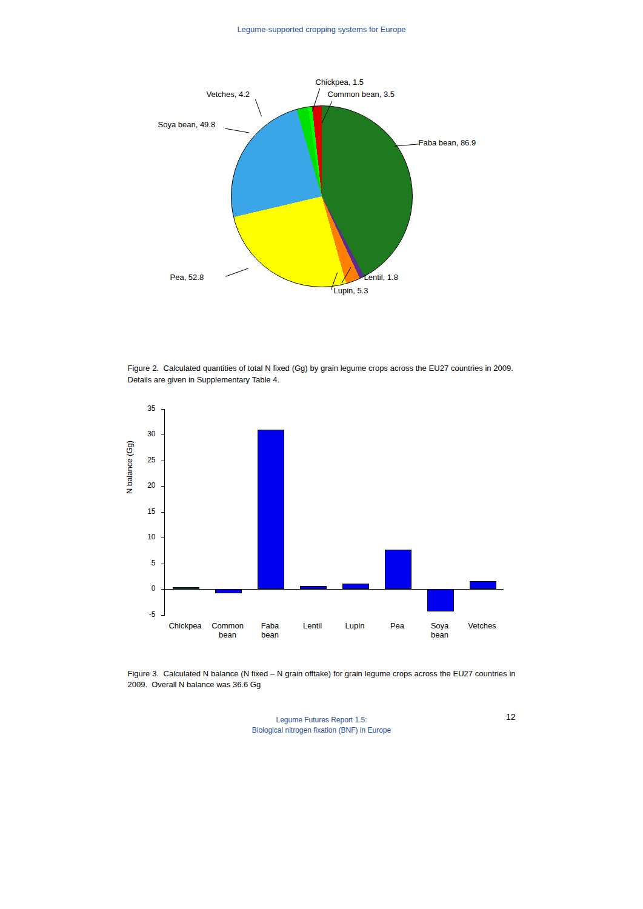Legume-supported cropping systems for Europe
Vetches, 4.2
Chickpea, 1.5
Common bean, 3.5
Soya bean, 49.8
Faba bean, 86.9
Pea, 52.8
Lentil, 1.8
Lupin, 5.3
Figure 2. Calculated quantities of total N fixed (Gg) by grain legume crops across the EU27 countries in 2009. Details are given in Supplementary Table 4.
N balance (Gg)
35
30
25
20
15
10
5
0
-5
Chickpea
Common
bean
Faba
bean
Lentil
Lupin
Pea
Soya
bean
Vetches
Figure 3. Calculated N balance (N fixed – N grain offtake) for grain legume crops across the EU27 countries in 2009. Overall N balance was 36.6 Gg
12 Legume Futures Report 1.5:
Biological nitrogen fixation (BNF) in Europe